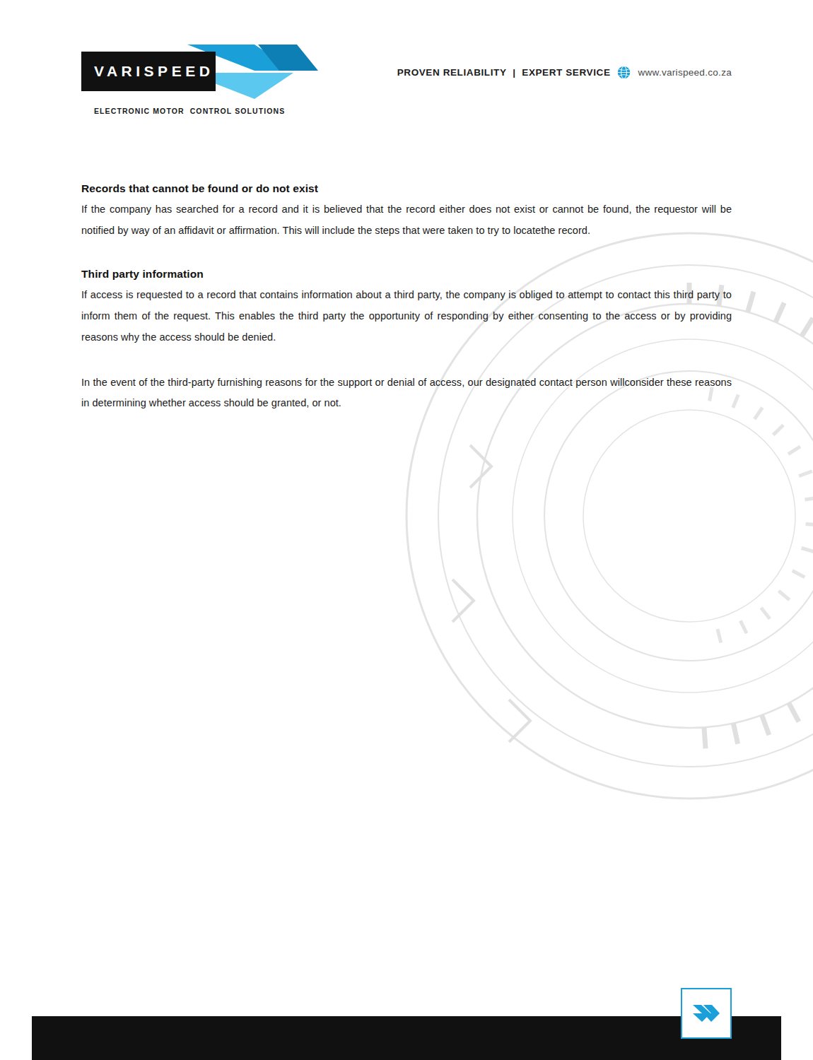VARISPEED
ELECTRONIC MOTOR CONTROL SOLUTIONS
PROVEN RELIABILITY | EXPERT SERVICE www.varispeed.co.za
Records that cannot be found or do not exist
If the company has searched for a record and it is believed that the record either does not exist or cannot be found, the requestor will be notified by way of an affidavit or affirmation. This will include the steps that were taken to try to locatethe record.
Third party information
If access is requested to a record that contains information about a third party, the company is obliged to attempt to contact this third party to inform them of the request. This enables the third party the opportunity of responding by either consenting to the access or by providing reasons why the access should be denied.
In the event of the third-party furnishing reasons for the support or denial of access, our designated contact person willconsider these reasons in determining whether access should be granted, or not.